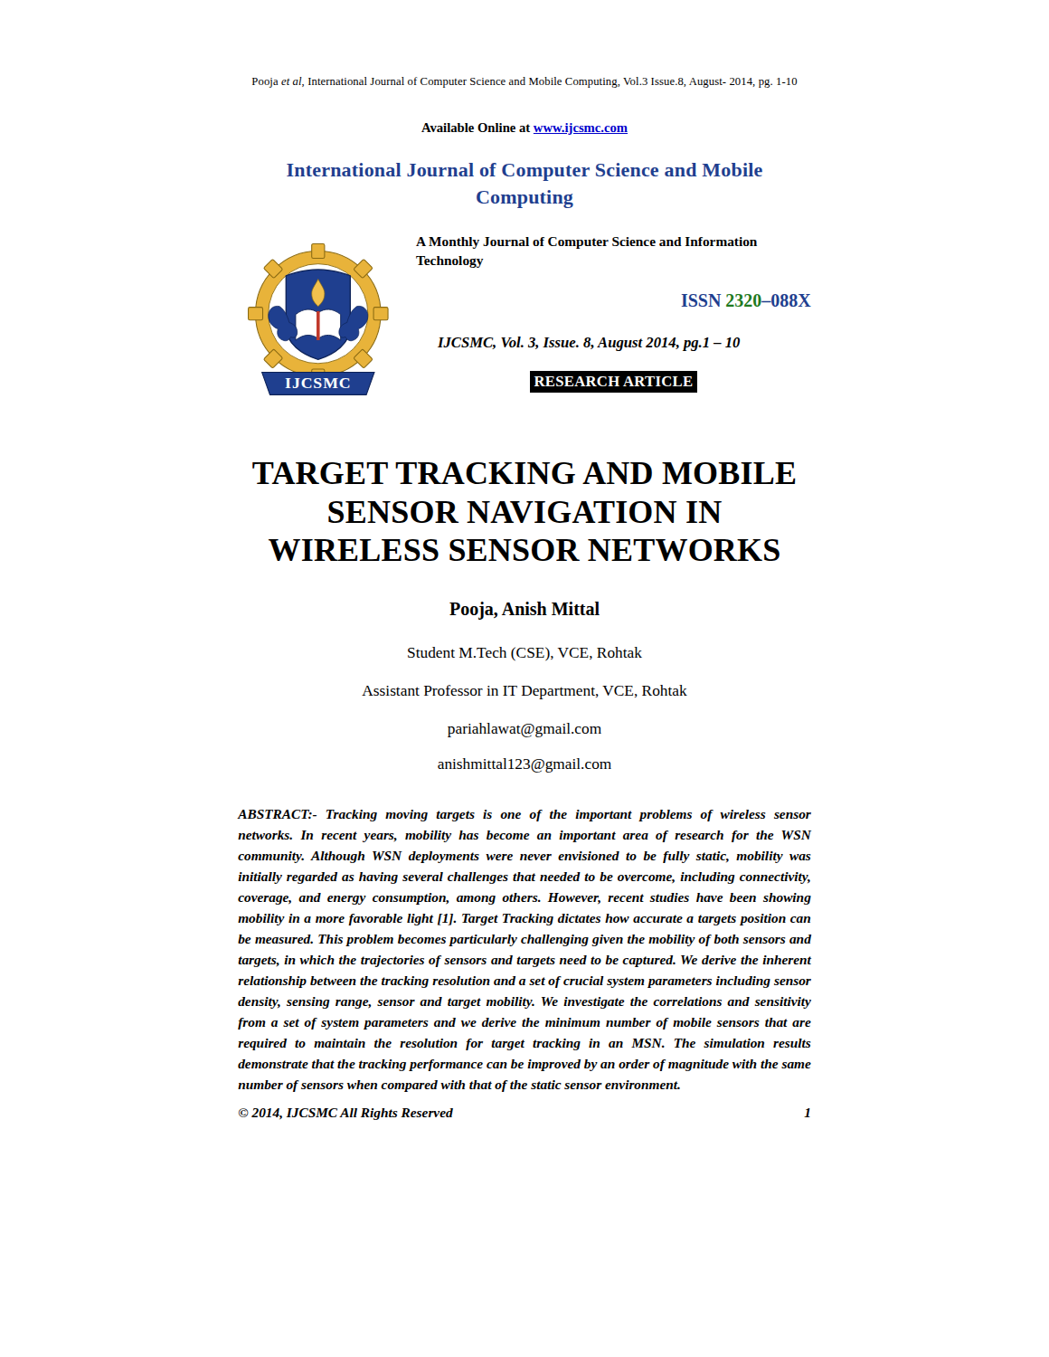Pooja et al, International Journal of Computer Science and Mobile Computing, Vol.3 Issue.8, August- 2014, pg. 1-10
Available Online at www.ijcsmc.com
International Journal of Computer Science and Mobile Computing
IJCSMC
A Monthly Journal of Computer Science and Information Technology
ISSN 2320–088X
IJCSMC, Vol. 3, Issue. 8, August 2014, pg.1 – 10
RESEARCH ARTICLE
TARGET TRACKING AND MOBILE SENSOR NAVIGATION IN WIRELESS SENSOR NETWORKS
Pooja, Anish Mittal
Student M.Tech (CSE), VCE, Rohtak
Assistant Professor in IT Department, VCE, Rohtak
pariahlawat@gmail.com
anishmittal123@gmail.com
ABSTRACT:- Tracking moving targets is one of the important problems of wireless sensor networks. In recent years, mobility has become an important area of research for the WSN community. Although WSN deployments were never envisioned to be fully static, mobility was initially regarded as having several challenges that needed to be overcome, including connectivity, coverage, and energy consumption, among others. However, recent studies have been showing mobility in a more favorable light [1]. Target Tracking dictates how accurate a targets position can be measured. This problem becomes particularly challenging given the mobility of both sensors and targets, in which the trajectories of sensors and targets need to be captured. We derive the inherent relationship between the tracking resolution and a set of crucial system parameters including sensor density, sensing range, sensor and target mobility. We investigate the correlations and sensitivity from a set of system parameters and we derive the minimum number of mobile sensors that are required to maintain the resolution for target tracking in an MSN. The simulation results demonstrate that the tracking performance can be improved by an order of magnitude with the same number of sensors when compared with that of the static sensor environment.
© 2014, IJCSMC All Rights Reserved 1